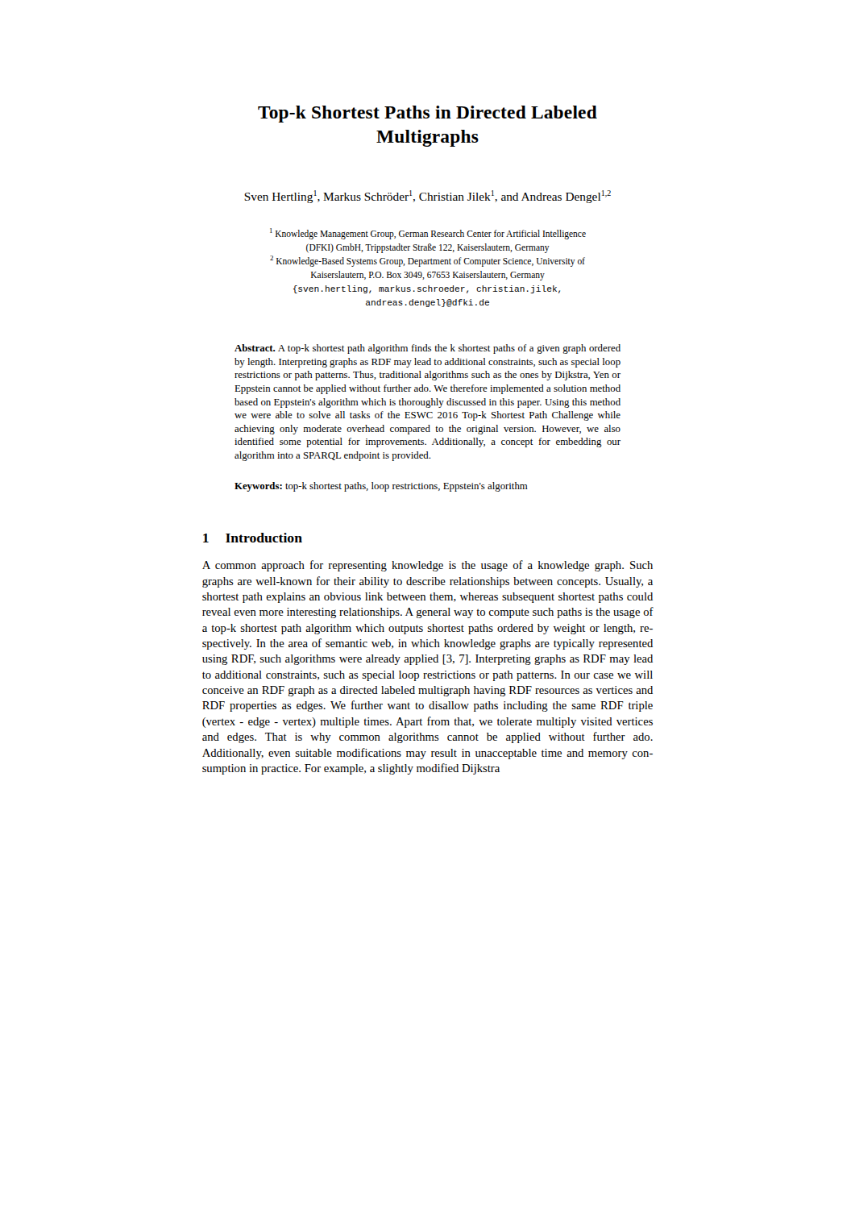Top-k Shortest Paths in Directed Labeled
Multigraphs
Sven Hertling1, Markus Schröder1, Christian Jilek1, and Andreas Dengel1,2
1 Knowledge Management Group, German Research Center for Artificial Intelligence
(DFKI) GmbH, Trippstadter Straße 122, Kaiserslautern, Germany
2 Knowledge-Based Systems Group, Department of Computer Science, University of
Kaiserslautern, P.O. Box 3049, 67653 Kaiserslautern, Germany
{sven.hertling, markus.schroeder, christian.jilek,
andreas.dengel}@dfki.de
Abstract. A top-k shortest path algorithm finds the k shortest paths of a given graph ordered by length. Interpreting graphs as RDF may lead to additional constraints, such as special loop restrictions or path patterns. Thus, traditional algorithms such as the ones by Dijkstra, Yen or Eppstein cannot be applied without further ado. We therefore implemented a solution method based on Eppstein's algorithm which is thoroughly discussed in this paper. Using this method we were able to solve all tasks of the ESWC 2016 Top-k Shortest Path Challenge while achieving only moderate overhead compared to the original version. However, we also identified some potential for improvements. Additionally, a concept for embedding our algorithm into a SPARQL endpoint is provided.
Keywords: top-k shortest paths, loop restrictions, Eppstein's algorithm
1 Introduction
A common approach for representing knowledge is the usage of a knowledge graph. Such graphs are well-known for their ability to describe relationships between concepts. Usually, a shortest path explains an obvious link between them, whereas subsequent shortest paths could reveal even more interesting relationships. A general way to compute such paths is the usage of a top-k shortest path algorithm which outputs shortest paths ordered by weight or length, respectively. In the area of semantic web, in which knowledge graphs are typically represented using RDF, such algorithms were already applied [3, 7]. Interpreting graphs as RDF may lead to additional constraints, such as special loop restrictions or path patterns. In our case we will conceive an RDF graph as a directed labeled multigraph having RDF resources as vertices and RDF properties as edges. We further want to disallow paths including the same RDF triple (vertex - edge - vertex) multiple times. Apart from that, we tolerate multiply visited vertices and edges. That is why common algorithms cannot be applied without further ado. Additionally, even suitable modifications may result in unacceptable time and memory consumption in practice. For example, a slightly modified Dijkstra